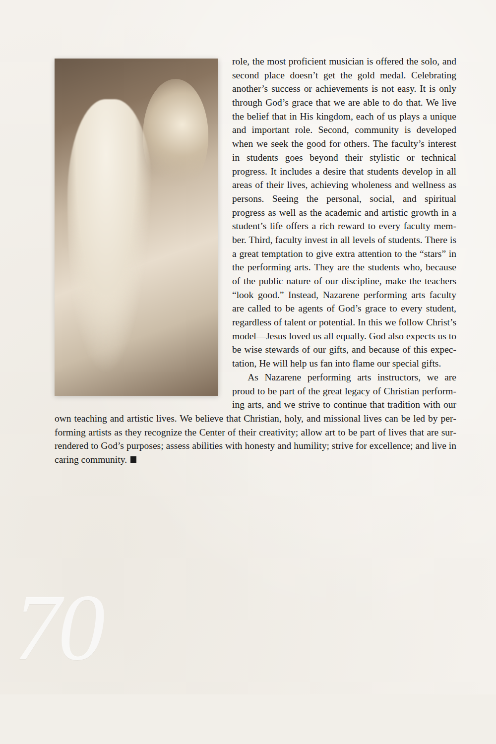70
role, the most proficient musician is offered the solo, and second place doesn’t get the gold medal. Celebrating another’s success or achievements is not easy. It is only through God’s grace that we are able to do that. We live the belief that in His kingdom, each of us plays a unique and important role. Second, community is developed when we seek the good for others. The faculty’s interest in students goes beyond their stylistic or technical progress. It includes a desire that students develop in all areas of their lives, achieving wholeness and wellness as persons. Seeing the personal, social, and spiritual progress as well as the academic and artistic growth in a student’s life offers a rich reward to every faculty member. Third, faculty invest in all levels of students. There is a great temptation to give extra attention to the “stars” in the performing arts. They are the students who, because of the public nature of our discipline, make the teachers “look good.” Instead, Nazarene performing arts faculty are called to be agents of God’s grace to every student, regardless of talent or potential. In this we follow Christ’s model—Jesus loved us all equally. God also expects us to be wise stewards of our gifts, and because of this expectation, He will help us fan into flame our special gifts.
As Nazarene performing arts instructors, we are proud to be part of the great legacy of Christian performing arts, and we strive to continue that tradition with our own teaching and artistic lives. We believe that Christian, holy, and missional lives can be led by performing artists as they recognize the Center of their creativity; allow art to be part of lives that are surrendered to God’s purposes; assess abilities with honesty and humility; strive for excellence; and live in caring community.